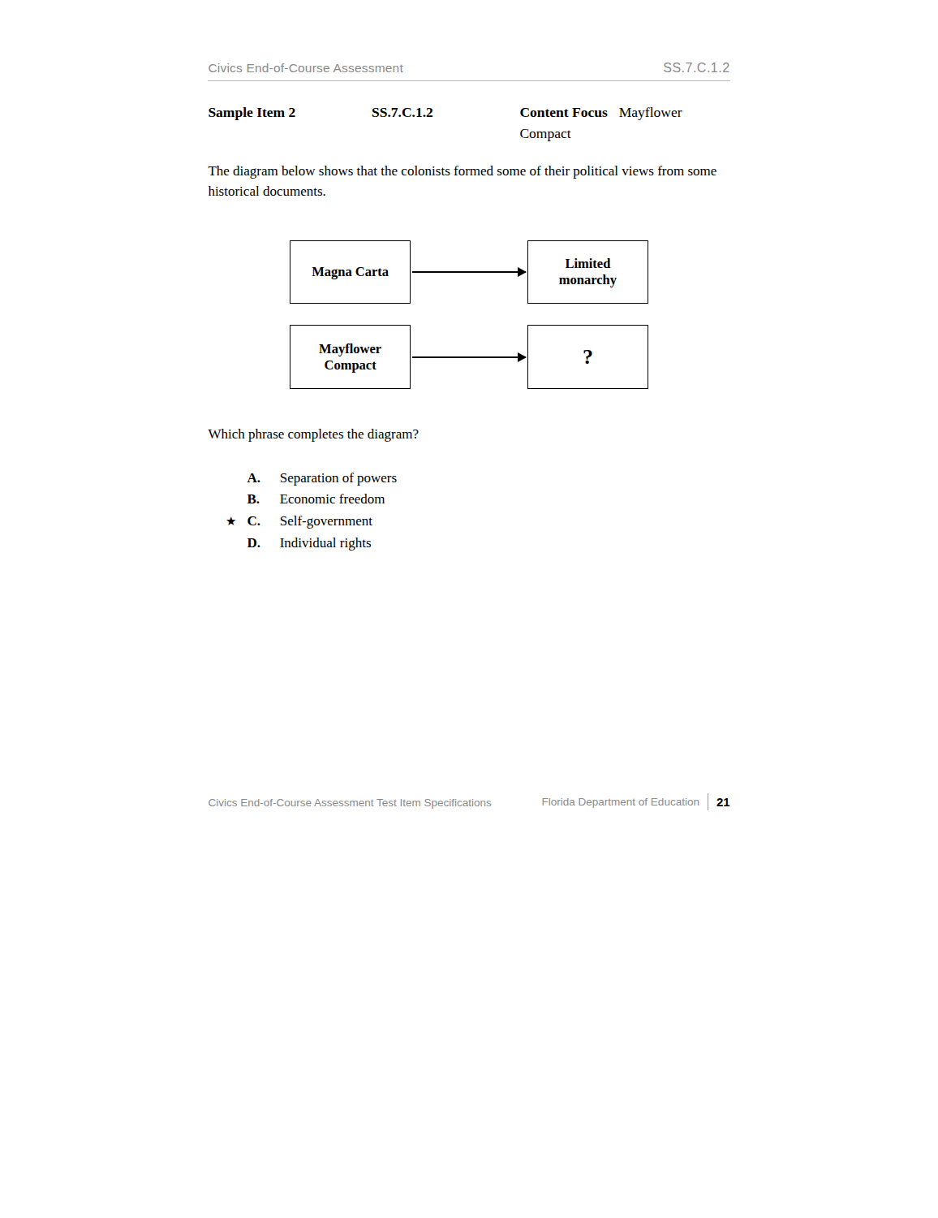Civics End-of-Course Assessment
SS.7.C.1.2
Sample Item 2
SS.7.C.1.2
Content Focus Mayflower Compact
The diagram below shows that the colonists formed some of their political views from some historical documents.
Magna Carta
Limited
monarchy
Mayflower
Compact
?
Which phrase completes the diagram?
A. Separation of powers
B. Economic freedom
★C. Self-government
D. Individual rights
Civics End-of-Course Assessment Test Item Specifications
Florida Department of Education 21